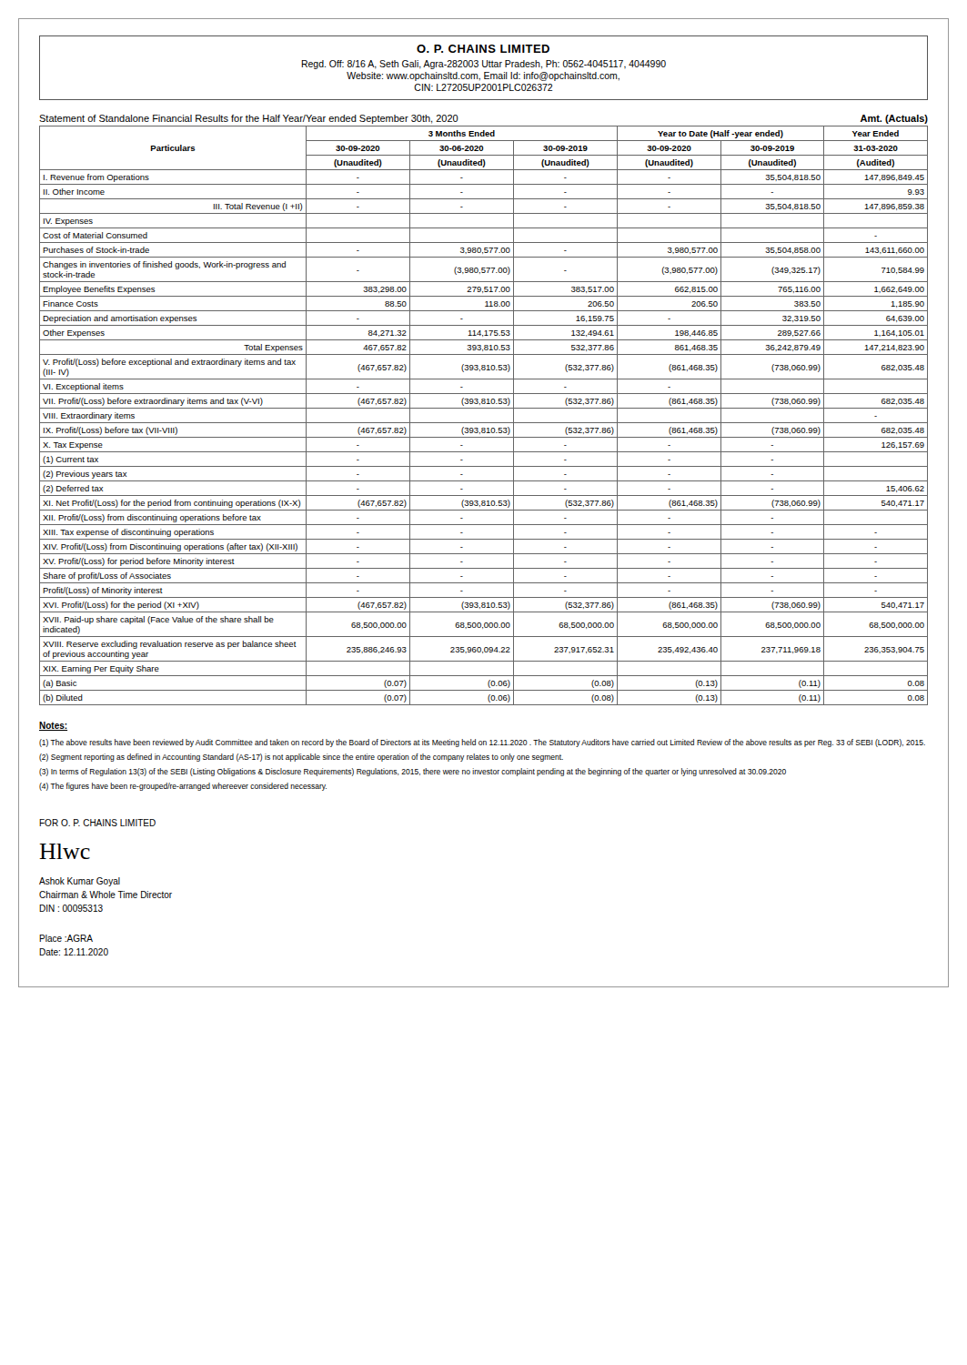O. P. CHAINS LIMITED
Regd. Off: 8/16 A, Seth Gali, Agra-282003 Uttar Pradesh, Ph: 0562-4045117, 4044990
Website: www.opchainsltd.com, Email Id: info@opchainsltd.com,
CIN: L27205UP2001PLC026372
Statement of Standalone Financial Results for the Half Year/Year ended September 30th, 2020 Amt. (Actuals)
| Particulars | 3 Months Ended | Year to Date (Half -year ended) | Year Ended |
| --- | --- | --- | --- |
| 30-09-2020 | 30-06-2020 | 30-09-2019 | 30-09-2020 | 30-09-2019 | 31-03-2020 |
| (Unaudited) | (Unaudited) | (Unaudited) | (Unaudited) | (Unaudited) | (Audited) |
| I. Revenue from Operations | - | - | - | - | 35,504,818.50 | 147,896,849.45 |
| II. Other Income | - | - | - | - | - | 9.93 |
| III. Total Revenue (I +II) | - | - | - | - | 35,504,818.50 | 147,896,859.38 |
| IV. Expenses | | | | | | |
| Cost of Material Consumed | | | | | | - |
| Purchases of Stock-in-trade | - | 3,980,577.00 | - | 3,980,577.00 | 35,504,858.00 | 143,611,660.00 |
| Changes in inventories of finished goods, Work-in-progress and stock-in-trade | - | (3,980,577.00) | - | (3,980,577.00) | (349,325.17) | 710,584.99 |
| Employee Benefits Expenses | 383,298.00 | 279,517.00 | 383,517.00 | 662,815.00 | 765,116.00 | 1,662,649.00 |
| Finance Costs | 88.50 | 118.00 | 206.50 | 206.50 | 383.50 | 1,185.90 |
| Depreciation and amortisation expenses | - | - | 16,159.75 | - | 32,319.50 | 64,639.00 |
| Other Expenses | 84,271.32 | 114,175.53 | 132,494.61 | 198,446.85 | 289,527.66 | 1,164,105.01 |
| Total Expenses | 467,657.82 | 393,810.53 | 532,377.86 | 861,468.35 | 36,242,879.49 | 147,214,823.90 |
| V. Profit/(Loss) before exceptional and extraordinary items and tax (III- IV) | (467,657.82) | (393,810.53) | (532,377.86) | (861,468.35) | (738,060.99) | 682,035.48 |
| VI. Exceptional items | - | - | - | - | | |
| VII. Profit/(Loss) before extraordinary items and tax (V-VI) | (467,657.82) | (393,810.53) | (532,377.86) | (861,468.35) | (738,060.99) | 682,035.48 |
| VIII. Extraordinary items | | | | | | - |
| IX. Profit/(Loss) before tax (VII-VIII) | (467,657.82) | (393,810.53) | (532,377.86) | (861,468.35) | (738,060.99) | 682,035.48 |
| X. Tax Expense | - | - | - | - | - | 126,157.69 |
| (1) Current tax | - | - | - | - | - | |
| (2) Previous years tax | - | - | - | - | - | |
| (2) Deferred tax | - | - | - | - | - | 15,406.62 |
| XI. Net Profit/(Loss) for the period from continuing operations (IX-X) | (467,657.82) | (393,810.53) | (532,377.86) | (861,468.35) | (738,060.99) | 540,471.17 |
| XII. Profit/(Loss) from discontinuing operations before tax | - | - | - | - | - | |
| XIII. Tax expense of discontinuing operations | - | - | - | - | - | - |
| XIV. Profit/(Loss) from Discontinuing operations (after tax) (XII-XIII) | - | - | - | - | - | - |
| XV. Profit/(Loss) for period before Minority interest | - | - | - | - | - | - |
| Share of profit/Loss of Associates | - | - | - | - | - | - |
| Profit/(Loss) of Minority interest | - | - | - | - | - | - |
| XVI. Profit/(Loss) for the period (XI +XIV) | (467,657.82) | (393,810.53) | (532,377.86) | (861,468.35) | (738,060.99) | 540,471.17 |
| XVII. Paid-up share capital (Face Value of the share shall be indicated) | 68,500,000.00 | 68,500,000.00 | 68,500,000.00 | 68,500,000.00 | 68,500,000.00 | 68,500,000.00 |
| XVIII. Reserve excluding revaluation reserve as per balance sheet of previous accounting year | 235,886,246.93 | 235,960,094.22 | 237,917,652.31 | 235,492,436.40 | 237,711,969.18 | 236,353,904.75 |
| XIX. Earning Per Equity Share | | | | | | |
| (a) Basic | (0.07) | (0.06) | (0.08) | (0.13) | (0.11) | 0.08 |
| (b) Diluted | (0.07) | (0.06) | (0.08) | (0.13) | (0.11) | 0.08 |
Notes:
(1) The above results have been reviewed by Audit Committee and taken on record by the Board of Directors at its Meeting held on 12.11.2020 . The Statutory Auditors have carried out Limited Review of the above results as per Reg. 33 of SEBI (LODR), 2015.
(2) Segment reporting as defined in Accounting Standard (AS-17) is not applicable since the entire operation of the company relates to only one segment.
(3) In terms of Regulation 13(3) of the SEBI (Listing Obligations & Disclosure Requirements) Regulations, 2015, there were no investor complaint pending at the beginning of the quarter or lying unresolved at 30.09.2020
(4) The figures have been re-grouped/re-arranged whereever considered necessary.
FOR O. P. CHAINS LIMITED
Hlwc
Ashok Kumar Goyal
Chairman & Whole Time Director
DIN : 00095313
Place :AGRA
Date: 12.11.2020